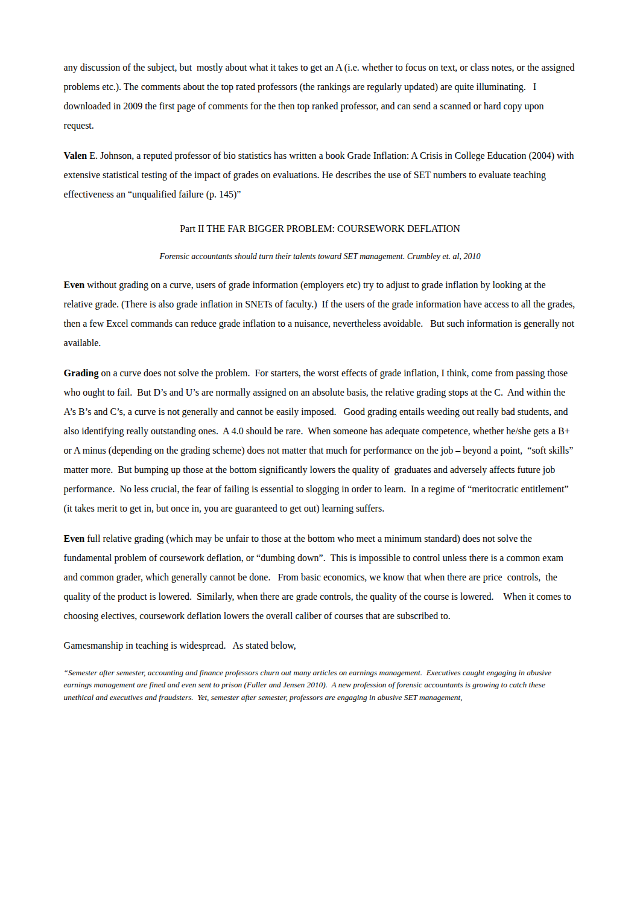any discussion of the subject, but mostly about what it takes to get an A (i.e. whether to focus on text, or class notes, or the assigned problems etc.). The comments about the top rated professors (the rankings are regularly updated) are quite illuminating. I downloaded in 2009 the first page of comments for the then top ranked professor, and can send a scanned or hard copy upon request.
Valen E. Johnson, a reputed professor of bio statistics has written a book Grade Inflation: A Crisis in College Education (2004) with extensive statistical testing of the impact of grades on evaluations. He describes the use of SET numbers to evaluate teaching effectiveness an “unqualified failure (p. 145)”
Part II THE FAR BIGGER PROBLEM: COURSEWORK DEFLATION
Forensic accountants should turn their talents toward SET management. Crumbley et. al, 2010
Even without grading on a curve, users of grade information (employers etc) try to adjust to grade inflation by looking at the relative grade. (There is also grade inflation in SNETs of faculty.) If the users of the grade information have access to all the grades, then a few Excel commands can reduce grade inflation to a nuisance, nevertheless avoidable. But such information is generally not available.
Grading on a curve does not solve the problem. For starters, the worst effects of grade inflation, I think, come from passing those who ought to fail. But D’s and U’s are normally assigned on an absolute basis, the relative grading stops at the C. And within the A’s B’s and C’s, a curve is not generally and cannot be easily imposed. Good grading entails weeding out really bad students, and also identifying really outstanding ones. A 4.0 should be rare. When someone has adequate competence, whether he/she gets a B+ or A minus (depending on the grading scheme) does not matter that much for performance on the job – beyond a point, “soft skills” matter more. But bumping up those at the bottom significantly lowers the quality of graduates and adversely affects future job performance. No less crucial, the fear of failing is essential to slogging in order to learn. In a regime of “meritocratic entitlement” (it takes merit to get in, but once in, you are guaranteed to get out) learning suffers.
Even full relative grading (which may be unfair to those at the bottom who meet a minimum standard) does not solve the fundamental problem of coursework deflation, or “dumbing down”. This is impossible to control unless there is a common exam and common grader, which generally cannot be done. From basic economics, we know that when there are price controls, the quality of the product is lowered. Similarly, when there are grade controls, the quality of the course is lowered. When it comes to choosing electives, coursework deflation lowers the overall caliber of courses that are subscribed to.
Gamesmanship in teaching is widespread. As stated below,
“Semester after semester, accounting and finance professors churn out many articles on earnings management. Executives caught engaging in abusive earnings management are fined and even sent to prison (Fuller and Jensen 2010). A new profession of forensic accountants is growing to catch these unethical and executives and fraudsters. Yet, semester after semester, professors are engaging in abusive SET management,